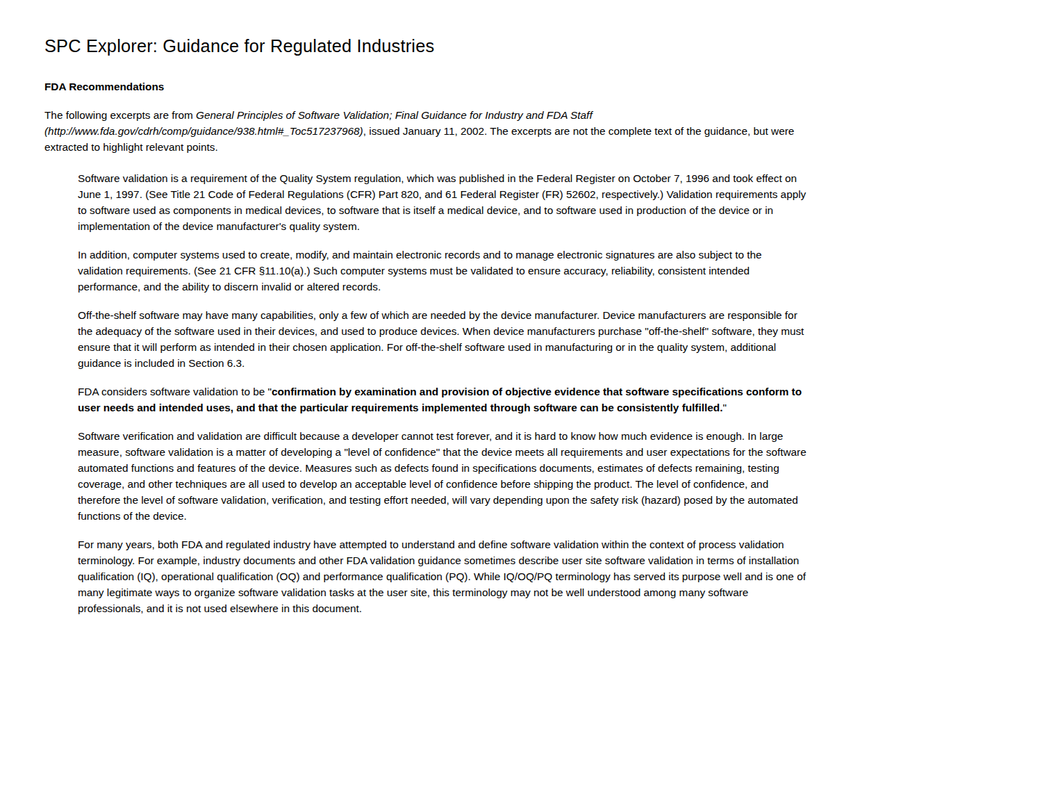SPC Explorer: Guidance for Regulated Industries
FDA Recommendations
The following excerpts are from General Principles of Software Validation; Final Guidance for Industry and FDA Staff (http://www.fda.gov/cdrh/comp/guidance/938.html#_Toc517237968), issued January 11, 2002. The excerpts are not the complete text of the guidance, but were extracted to highlight relevant points.
Software validation is a requirement of the Quality System regulation, which was published in the Federal Register on October 7, 1996 and took effect on June 1, 1997. (See Title 21 Code of Federal Regulations (CFR) Part 820, and 61 Federal Register (FR) 52602, respectively.) Validation requirements apply to software used as components in medical devices, to software that is itself a medical device, and to software used in production of the device or in implementation of the device manufacturer's quality system.
In addition, computer systems used to create, modify, and maintain electronic records and to manage electronic signatures are also subject to the validation requirements. (See 21 CFR §11.10(a).) Such computer systems must be validated to ensure accuracy, reliability, consistent intended performance, and the ability to discern invalid or altered records.
Off-the-shelf software may have many capabilities, only a few of which are needed by the device manufacturer. Device manufacturers are responsible for the adequacy of the software used in their devices, and used to produce devices. When device manufacturers purchase "off-the-shelf'' software, they must ensure that it will perform as intended in their chosen application. For off-the-shelf software used in manufacturing or in the quality system, additional guidance is included in Section 6.3.
FDA considers software validation to be "confirmation by examination and provision of objective evidence that software specifications conform to user needs and intended uses, and that the particular requirements implemented through software can be consistently fulfilled."
Software verification and validation are difficult because a developer cannot test forever, and it is hard to know how much evidence is enough. In large measure, software validation is a matter of developing a "level of confidence" that the device meets all requirements and user expectations for the software automated functions and features of the device. Measures such as defects found in specifications documents, estimates of defects remaining, testing coverage, and other techniques are all used to develop an acceptable level of confidence before shipping the product. The level of confidence, and therefore the level of software validation, verification, and testing effort needed, will vary depending upon the safety risk (hazard) posed by the automated functions of the device.
For many years, both FDA and regulated industry have attempted to understand and define software validation within the context of process validation terminology. For example, industry documents and other FDA validation guidance sometimes describe user site software validation in terms of installation qualification (IQ), operational qualification (OQ) and performance qualification (PQ). While IQ/OQ/PQ terminology has served its purpose well and is one of many legitimate ways to organize software validation tasks at the user site, this terminology may not be well understood among many software professionals, and it is not used elsewhere in this document.